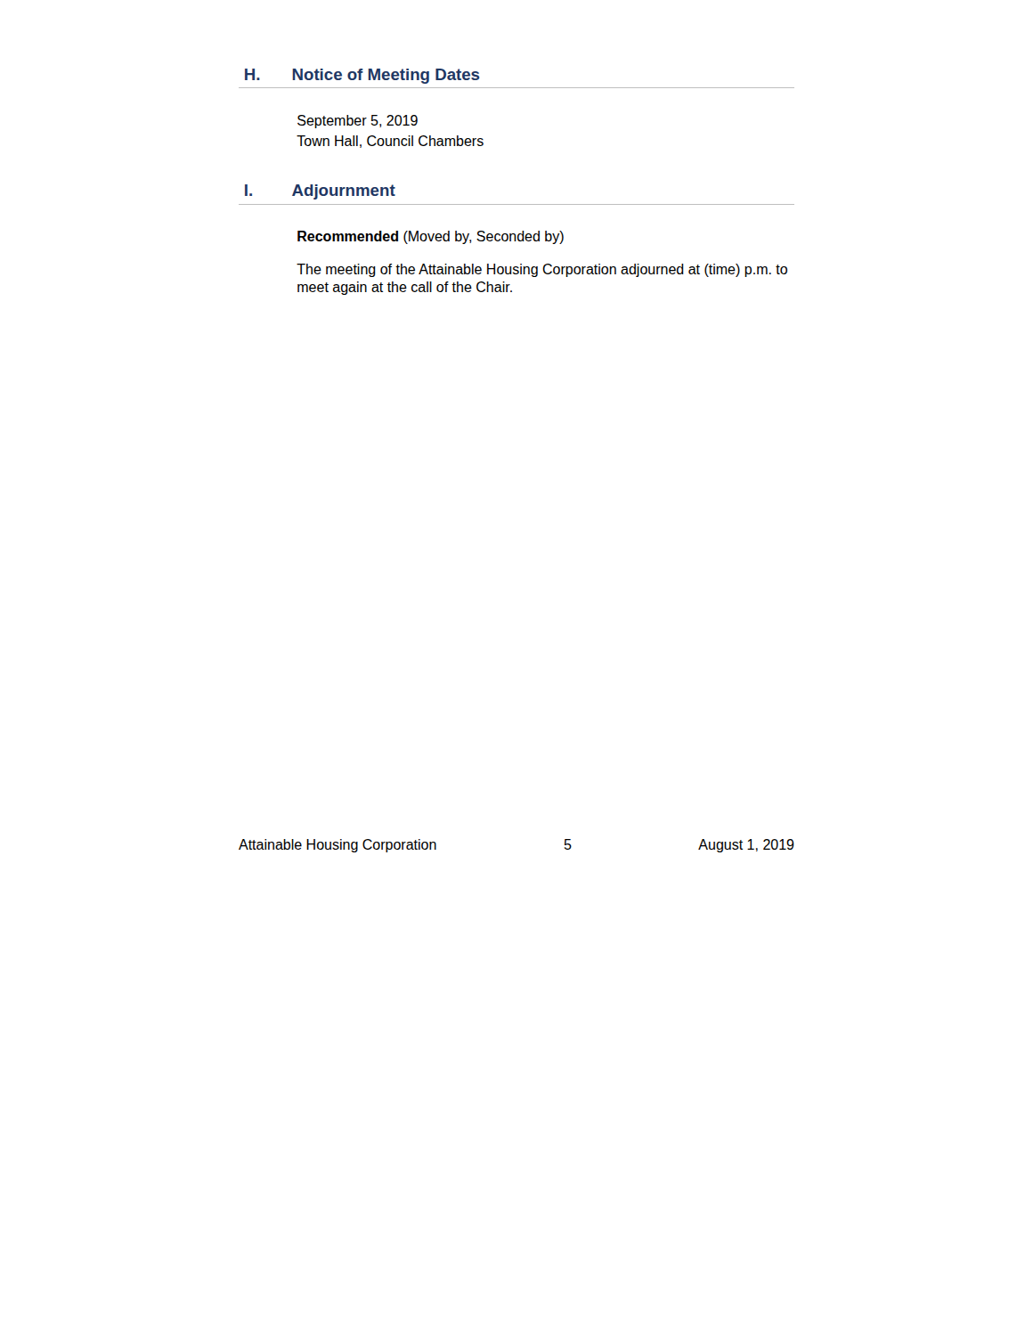H. Notice of Meeting Dates
September 5, 2019
Town Hall, Council Chambers
I. Adjournment
Recommended (Moved by, Seconded by)
The meeting of the Attainable Housing Corporation adjourned at (time) p.m. to meet again at the call of the Chair.
Attainable Housing Corporation
5
August 1, 2019